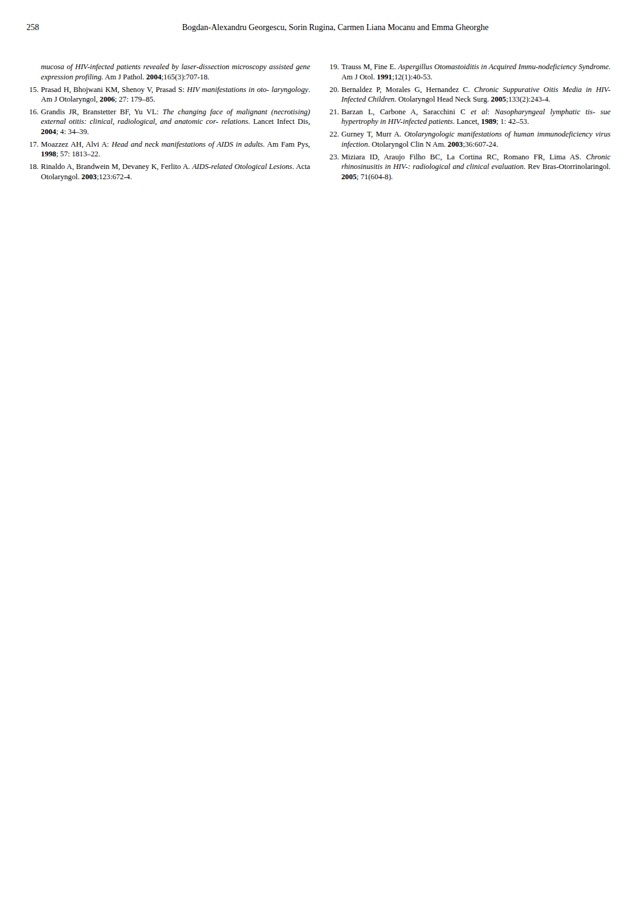258 Bogdan-Alexandru Georgescu, Sorin Rugina, Carmen Liana Mocanu and Emma Gheorghe
mucosa of HIV-infected patients revealed by laser-dissection microscopy assisted gene expression profiling. Am J Pathol. 2004;165(3):707-18.
15. Prasad H, Bhojwani KM, Shenoy V, Prasad S: HIV manifestations in oto- laryngology. Am J Otolaryngol, 2006; 27: 179–85.
16. Grandis JR, Branstetter BF, Yu VL: The changing face of malignant (necrotising) external otitis: clinical, radiological, and anatomic cor- relations. Lancet Infect Dis, 2004; 4: 34–39.
17. Moazzez AH, Alvi A: Head and neck manifestations of AIDS in adults. Am Fam Pys, 1998; 57: 1813–22.
18. Rinaldo A, Brandwein M, Devaney K, Ferlito A. AIDS-related Otological Lesions. Acta Otolaryngol. 2003;123:672-4.
19. Trauss M, Fine E. Aspergillus Otomastoiditis in Acquired Immu-nodeficiency Syndrome. Am J Otol. 1991;12(1):40-53.
20. Bernaldez P, Morales G, Hernandez C. Chronic Suppurative Oitis Media in HIV-Infected Children. Otolaryngol Head Neck Surg. 2005;133(2):243-4.
21. Barzan L, Carbone A, Saracchini C et al: Nasopharyngeal lymphatic tis- sue hypertrophy in HIV-infected patients. Lancet, 1989; 1: 42–53.
22. Gurney T, Murr A. Otolaryngologic manifestations of human immunodeficiency virus infection. Otolaryngol Clin N Am. 2003;36:607-24.
23. Miziara ID, Araujo Filho BC, La Cortina RC, Romano FR, Lima AS. Chronic rhinosinusitis in HIV-: radiological and clinical evaluation. Rev Bras-Otorrinolaringol. 2005; 71(604-8).